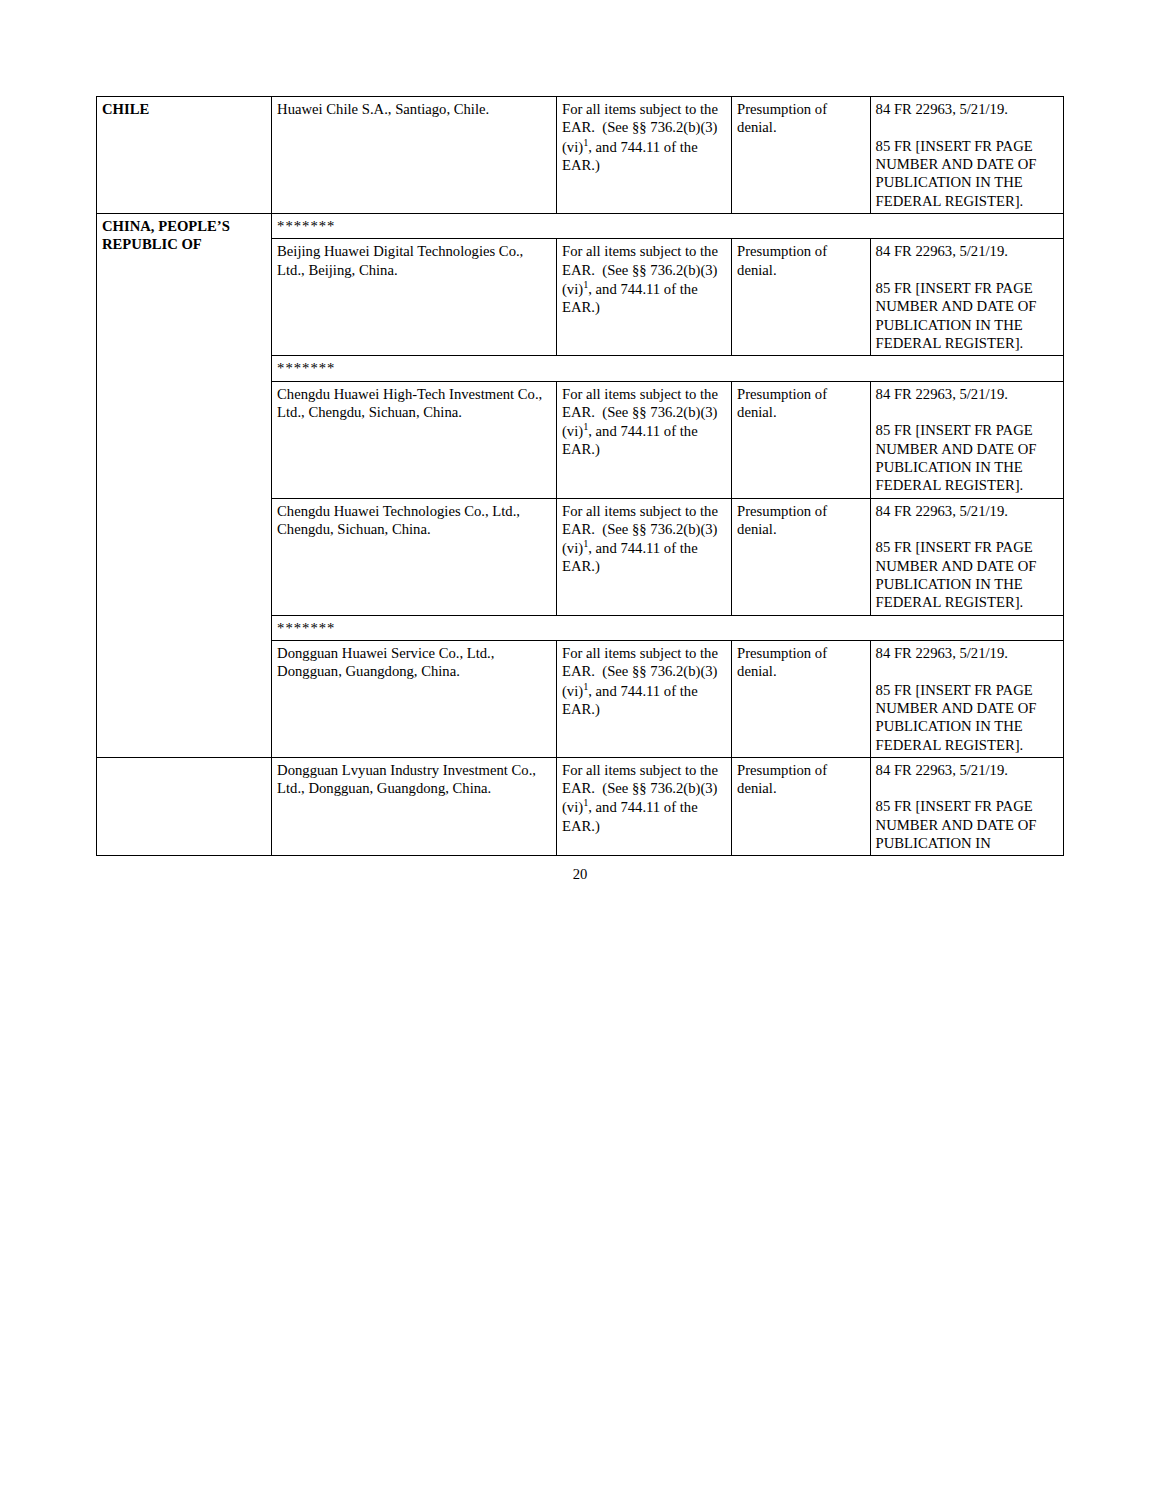| CHILE | Huawei Chile S.A., Santiago, Chile. | For all items subject to the EAR. (See §§ 736.2(b)(3)(vi) 1 , and 744.11 of the EAR.) | Presumption of denial. | 84 FR 22963, 5/21/19. 85 FR [INSERT FR PAGE NUMBER AND DATE OF PUBLICATION IN THE FEDERAL REGISTER]. |
| CHINA, PEOPLE’S REPUBLIC OF | ******* |
| Beijing Huawei Digital Technologies Co., Ltd., Beijing, China. | For all items subject to the EAR. (See §§ 736.2(b)(3)(vi) 1 , and 744.11 of the EAR.) | Presumption of denial. | 84 FR 22963, 5/21/19. 85 FR [INSERT FR PAGE NUMBER AND DATE OF PUBLICATION IN THE FEDERAL REGISTER]. |
| ******* |
| Chengdu Huawei High-Tech Investment Co., Ltd., Chengdu, Sichuan, China. | For all items subject to the EAR. (See §§ 736.2(b)(3)(vi) 1 , and 744.11 of the EAR.) | Presumption of denial. | 84 FR 22963, 5/21/19. 85 FR [INSERT FR PAGE NUMBER AND DATE OF PUBLICATION IN THE FEDERAL REGISTER]. |
| Chengdu Huawei Technologies Co., Ltd., Chengdu, Sichuan, China. | For all items subject to the EAR. (See §§ 736.2(b)(3)(vi) 1 , and 744.11 of the EAR.) | Presumption of denial. | 84 FR 22963, 5/21/19. 85 FR [INSERT FR PAGE NUMBER AND DATE OF PUBLICATION IN THE FEDERAL REGISTER]. |
| ******* |
| Dongguan Huawei Service Co., Ltd., Dongguan, Guangdong, China. | For all items subject to the EAR. (See §§ 736.2(b)(3)(vi) 1 , and 744.11 of the EAR.) | Presumption of denial. | 84 FR 22963, 5/21/19. 85 FR [INSERT FR PAGE NUMBER AND DATE OF PUBLICATION IN THE FEDERAL REGISTER]. |
| | Dongguan Lvyuan Industry Investment Co., Ltd., Dongguan, Guangdong, China. | For all items subject to the EAR. (See §§ 736.2(b)(3)(vi) 1 , and 744.11 of the EAR.) | Presumption of denial. | 84 FR 22963, 5/21/19. 85 FR [INSERT FR PAGE NUMBER AND DATE OF PUBLICATION IN |
20